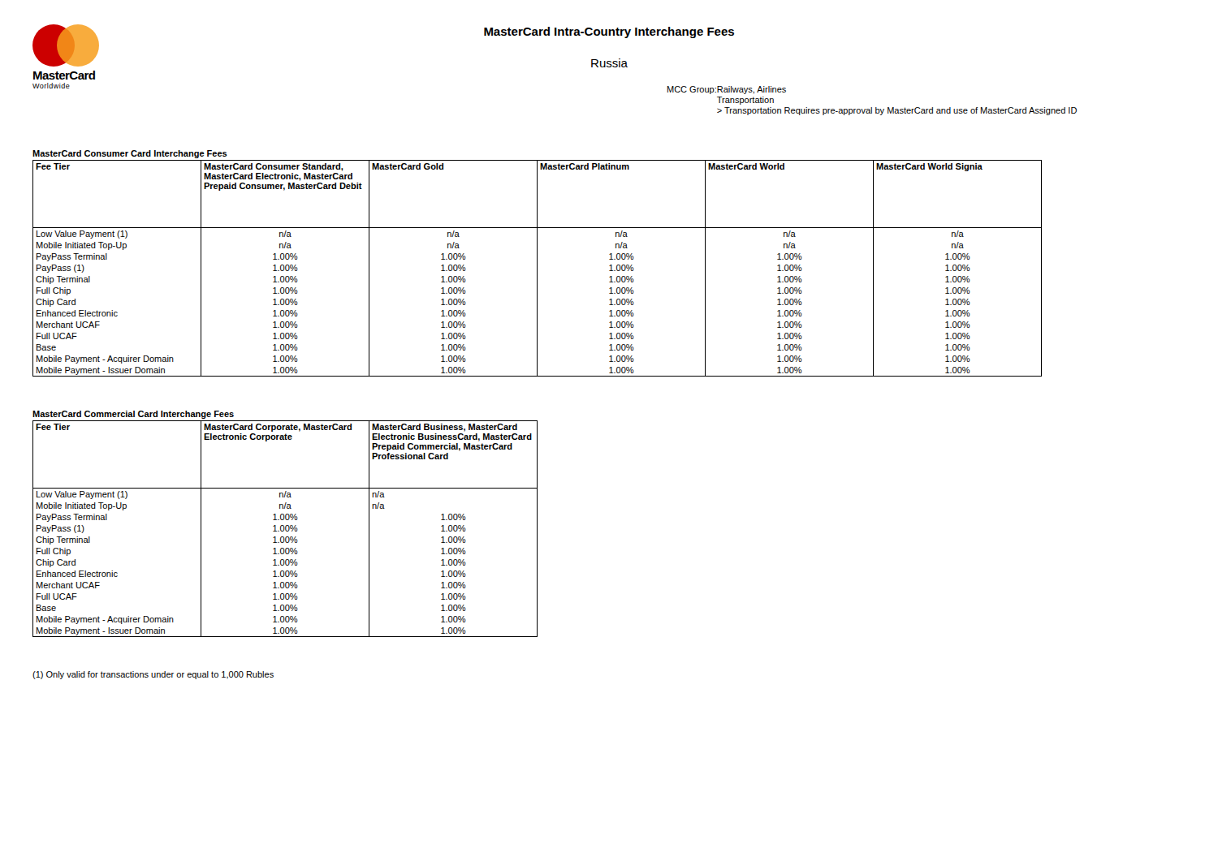MasterCard
Worldwide
MasterCard Intra-Country Interchange Fees
Russia
| MCC Group: | Railways, Airlines |
| | Transportation |
| | > Transportation Requires pre-approval by MasterCard and use of MasterCard Assigned ID |
MasterCard Consumer Card Interchange Fees
| Fee Tier | MasterCard Consumer Standard, MasterCard Electronic, MasterCard Prepaid Consumer, MasterCard Debit | MasterCard Gold | MasterCard Platinum | MasterCard World | MasterCard World Signia |
| --- | --- | --- | --- | --- | --- |
| Low Value Payment (1) | n/a | n/a | n/a | n/a | n/a |
| Mobile Initiated Top-Up | n/a | n/a | n/a | n/a | n/a |
| PayPass Terminal | 1.00% | 1.00% | 1.00% | 1.00% | 1.00% |
| PayPass (1) | 1.00% | 1.00% | 1.00% | 1.00% | 1.00% |
| Chip Terminal | 1.00% | 1.00% | 1.00% | 1.00% | 1.00% |
| Full Chip | 1.00% | 1.00% | 1.00% | 1.00% | 1.00% |
| Chip Card | 1.00% | 1.00% | 1.00% | 1.00% | 1.00% |
| Enhanced Electronic | 1.00% | 1.00% | 1.00% | 1.00% | 1.00% |
| Merchant UCAF | 1.00% | 1.00% | 1.00% | 1.00% | 1.00% |
| Full UCAF | 1.00% | 1.00% | 1.00% | 1.00% | 1.00% |
| Base | 1.00% | 1.00% | 1.00% | 1.00% | 1.00% |
| Mobile Payment - Acquirer Domain | 1.00% | 1.00% | 1.00% | 1.00% | 1.00% |
| Mobile Payment - Issuer Domain | 1.00% | 1.00% | 1.00% | 1.00% | 1.00% |
MasterCard Commercial Card Interchange Fees
| Fee Tier | MasterCard Corporate, MasterCard Electronic Corporate | MasterCard Business, MasterCard Electronic BusinessCard, MasterCard Prepaid Commercial, MasterCard Professional Card |
| --- | --- | --- |
| Low Value Payment (1) | n/a | n/a |
| Mobile Initiated Top-Up | n/a | n/a |
| PayPass Terminal | 1.00% | 1.00% |
| PayPass (1) | 1.00% | 1.00% |
| Chip Terminal | 1.00% | 1.00% |
| Full Chip | 1.00% | 1.00% |
| Chip Card | 1.00% | 1.00% |
| Enhanced Electronic | 1.00% | 1.00% |
| Merchant UCAF | 1.00% | 1.00% |
| Full UCAF | 1.00% | 1.00% |
| Base | 1.00% | 1.00% |
| Mobile Payment - Acquirer Domain | 1.00% | 1.00% |
| Mobile Payment - Issuer Domain | 1.00% | 1.00% |
(1) Only valid for transactions under or equal to 1,000 Rubles